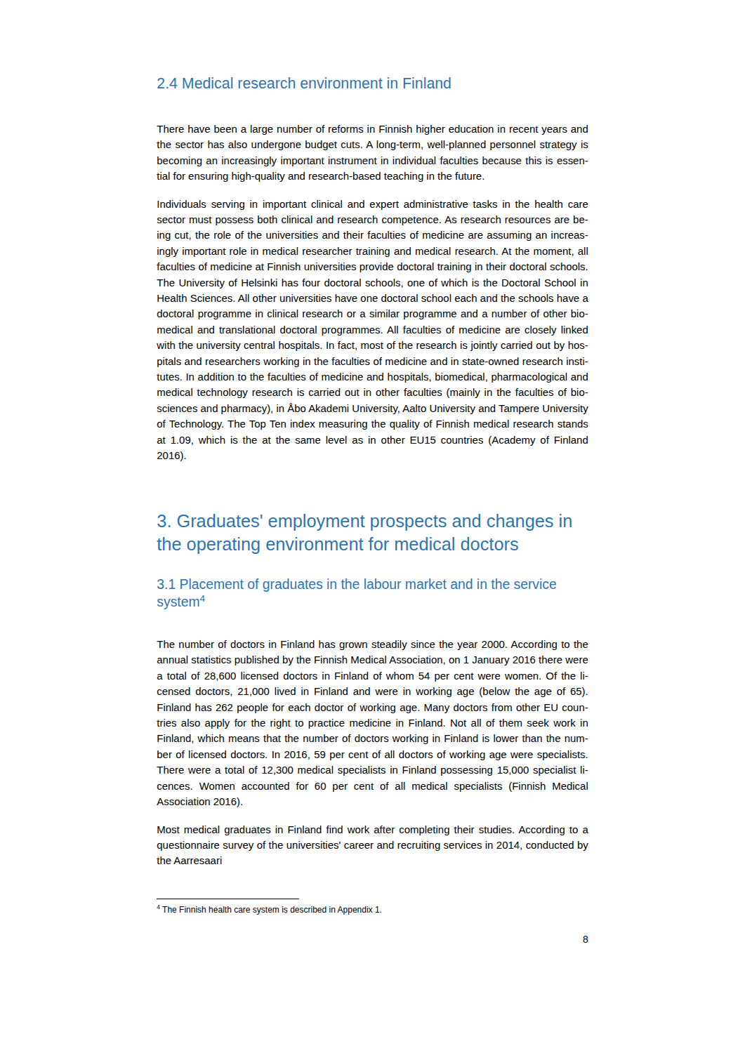2.4 Medical research environment in Finland
There have been a large number of reforms in Finnish higher education in recent years and the sector has also undergone budget cuts. A long-term, well-planned personnel strategy is becoming an increasingly important instrument in individual faculties because this is essential for ensuring high-quality and research-based teaching in the future.
Individuals serving in important clinical and expert administrative tasks in the health care sector must possess both clinical and research competence. As research resources are being cut, the role of the universities and their faculties of medicine are assuming an increasingly important role in medical researcher training and medical research. At the moment, all faculties of medicine at Finnish universities provide doctoral training in their doctoral schools. The University of Helsinki has four doctoral schools, one of which is the Doctoral School in Health Sciences. All other universities have one doctoral school each and the schools have a doctoral programme in clinical research or a similar programme and a number of other biomedical and translational doctoral programmes. All faculties of medicine are closely linked with the university central hospitals. In fact, most of the research is jointly carried out by hospitals and researchers working in the faculties of medicine and in state-owned research institutes. In addition to the faculties of medicine and hospitals, biomedical, pharmacological and medical technology research is carried out in other faculties (mainly in the faculties of biosciences and pharmacy), in Åbo Akademi University, Aalto University and Tampere University of Technology. The Top Ten index measuring the quality of Finnish medical research stands at 1.09, which is the at the same level as in other EU15 countries (Academy of Finland 2016).
3. Graduates' employment prospects and changes in the operating environment for medical doctors
3.1 Placement of graduates in the labour market and in the service system4
The number of doctors in Finland has grown steadily since the year 2000. According to the annual statistics published by the Finnish Medical Association, on 1 January 2016 there were a total of 28,600 licensed doctors in Finland of whom 54 per cent were women. Of the licensed doctors, 21,000 lived in Finland and were in working age (below the age of 65). Finland has 262 people for each doctor of working age. Many doctors from other EU countries also apply for the right to practice medicine in Finland. Not all of them seek work in Finland, which means that the number of doctors working in Finland is lower than the number of licensed doctors. In 2016, 59 per cent of all doctors of working age were specialists. There were a total of 12,300 medical specialists in Finland possessing 15,000 specialist licences. Women accounted for 60 per cent of all medical specialists (Finnish Medical Association 2016).
Most medical graduates in Finland find work after completing their studies. According to a questionnaire survey of the universities' career and recruiting services in 2014, conducted by the Aarresaari
4 The Finnish health care system is described in Appendix 1.
8